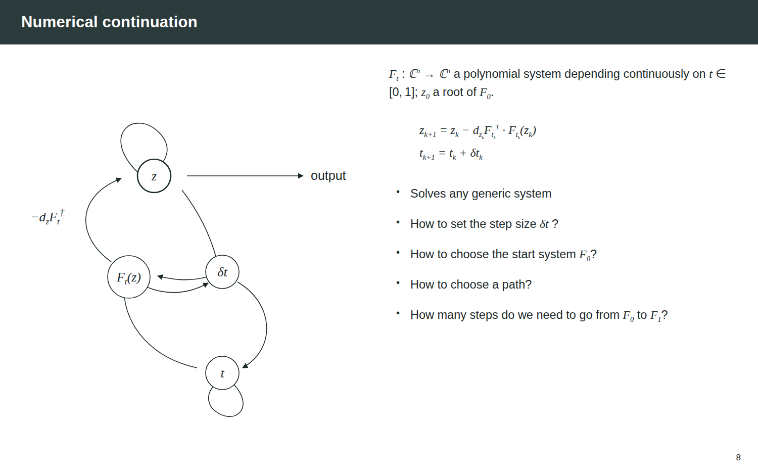Numerical continuation
F_t(z) -> z (left big curve, labelled -d_z F_t^dagger) z Ft(z) δt t output −dzFt†
Ft : ℂn → ℂn a polynomial system depending continuously on t ∈ [0, 1]; z0 a root of F0.
zk+1 = zk − dzkFtk† · Ftk(zk)
tk+1 = tk + δtk
Solves any generic system
How to set the step size δt ?
How to choose the start system F0?
How to choose a path?
How many steps do we need to go from F0 to F1?
8